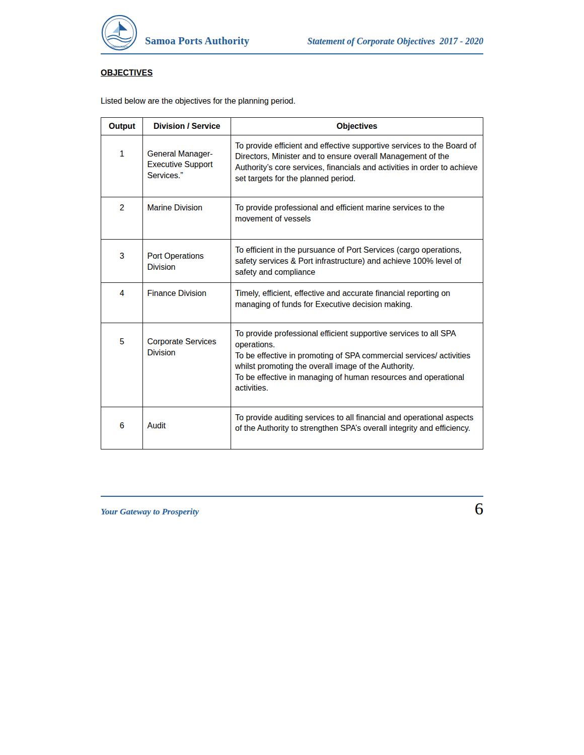SAMOA PORTS
Samoa Ports Authority Statement of Corporate Objectives 2017 - 2020
OBJECTIVES
Listed below are the objectives for the planning period.
| Output | Division / Service | Objectives |
| --- | --- | --- |
| 1 | General Manager-Executive Support Services.” | To provide efficient and effective supportive services to the Board of Directors, Minister and to ensure overall Management of the Authority’s core services, financials and activities in order to achieve set targets for the planned period. |
| 2 | Marine Division | To provide professional and efficient marine services to the movement of vessels |
| 3 | Port Operations Division | To efficient in the pursuance of Port Services (cargo operations, safety services & Port infrastructure) and achieve 100% level of safety and compliance |
| 4 | Finance Division | Timely, efficient, effective and accurate financial reporting on managing of funds for Executive decision making. |
| 5 | Corporate Services Division | To provide professional efficient supportive services to all SPA operations. To be effective in promoting of SPA commercial services/ activities whilst promoting the overall image of the Authority. To be effective in managing of human resources and operational activities. |
| 6 | Audit | To provide auditing services to all financial and operational aspects of the Authority to strengthen SPA’s overall integrity and efficiency. |
Your Gateway to Prosperity 6